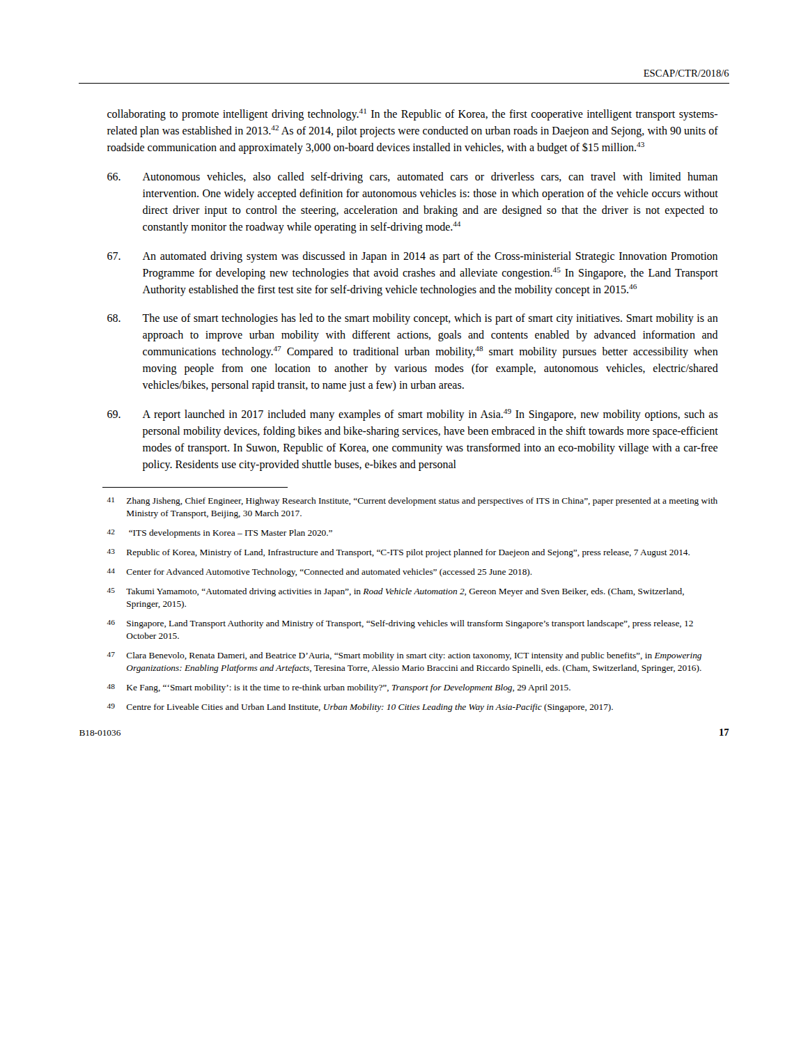ESCAP/CTR/2018/6
collaborating to promote intelligent driving technology.41 In the Republic of Korea, the first cooperative intelligent transport systems-related plan was established in 2013.42 As of 2014, pilot projects were conducted on urban roads in Daejeon and Sejong, with 90 units of roadside communication and approximately 3,000 on-board devices installed in vehicles, with a budget of $15 million.43
66. Autonomous vehicles, also called self-driving cars, automated cars or driverless cars, can travel with limited human intervention. One widely accepted definition for autonomous vehicles is: those in which operation of the vehicle occurs without direct driver input to control the steering, acceleration and braking and are designed so that the driver is not expected to constantly monitor the roadway while operating in self-driving mode.44
67. An automated driving system was discussed in Japan in 2014 as part of the Cross-ministerial Strategic Innovation Promotion Programme for developing new technologies that avoid crashes and alleviate congestion.45 In Singapore, the Land Transport Authority established the first test site for self-driving vehicle technologies and the mobility concept in 2015.46
68. The use of smart technologies has led to the smart mobility concept, which is part of smart city initiatives. Smart mobility is an approach to improve urban mobility with different actions, goals and contents enabled by advanced information and communications technology.47 Compared to traditional urban mobility,48 smart mobility pursues better accessibility when moving people from one location to another by various modes (for example, autonomous vehicles, electric/shared vehicles/bikes, personal rapid transit, to name just a few) in urban areas.
69. A report launched in 2017 included many examples of smart mobility in Asia.49 In Singapore, new mobility options, such as personal mobility devices, folding bikes and bike-sharing services, have been embraced in the shift towards more space-efficient modes of transport. In Suwon, Republic of Korea, one community was transformed into an eco-mobility village with a car-free policy. Residents use city-provided shuttle buses, e-bikes and personal
41 Zhang Jisheng, Chief Engineer, Highway Research Institute, “Current development status and perspectives of ITS in China”, paper presented at a meeting with Ministry of Transport, Beijing, 30 March 2017.
42 “ITS developments in Korea – ITS Master Plan 2020.”
43 Republic of Korea, Ministry of Land, Infrastructure and Transport, “C-ITS pilot project planned for Daejeon and Sejong”, press release, 7 August 2014.
44 Center for Advanced Automotive Technology, “Connected and automated vehicles” (accessed 25 June 2018).
45 Takumi Yamamoto, “Automated driving activities in Japan”, in Road Vehicle Automation 2, Gereon Meyer and Sven Beiker, eds. (Cham, Switzerland, Springer, 2015).
46 Singapore, Land Transport Authority and Ministry of Transport, “Self-driving vehicles will transform Singapore’s transport landscape”, press release, 12 October 2015.
47 Clara Benevolo, Renata Dameri, and Beatrice D’Auria, “Smart mobility in smart city: action taxonomy, ICT intensity and public benefits”, in Empowering Organizations: Enabling Platforms and Artefacts, Teresina Torre, Alessio Mario Braccini and Riccardo Spinelli, eds. (Cham, Switzerland, Springer, 2016).
48 Ke Fang, “‘Smart mobility’: is it the time to re-think urban mobility?”, Transport for Development Blog, 29 April 2015.
49 Centre for Liveable Cities and Urban Land Institute, Urban Mobility: 10 Cities Leading the Way in Asia-Pacific (Singapore, 2017).
B18-01036 17